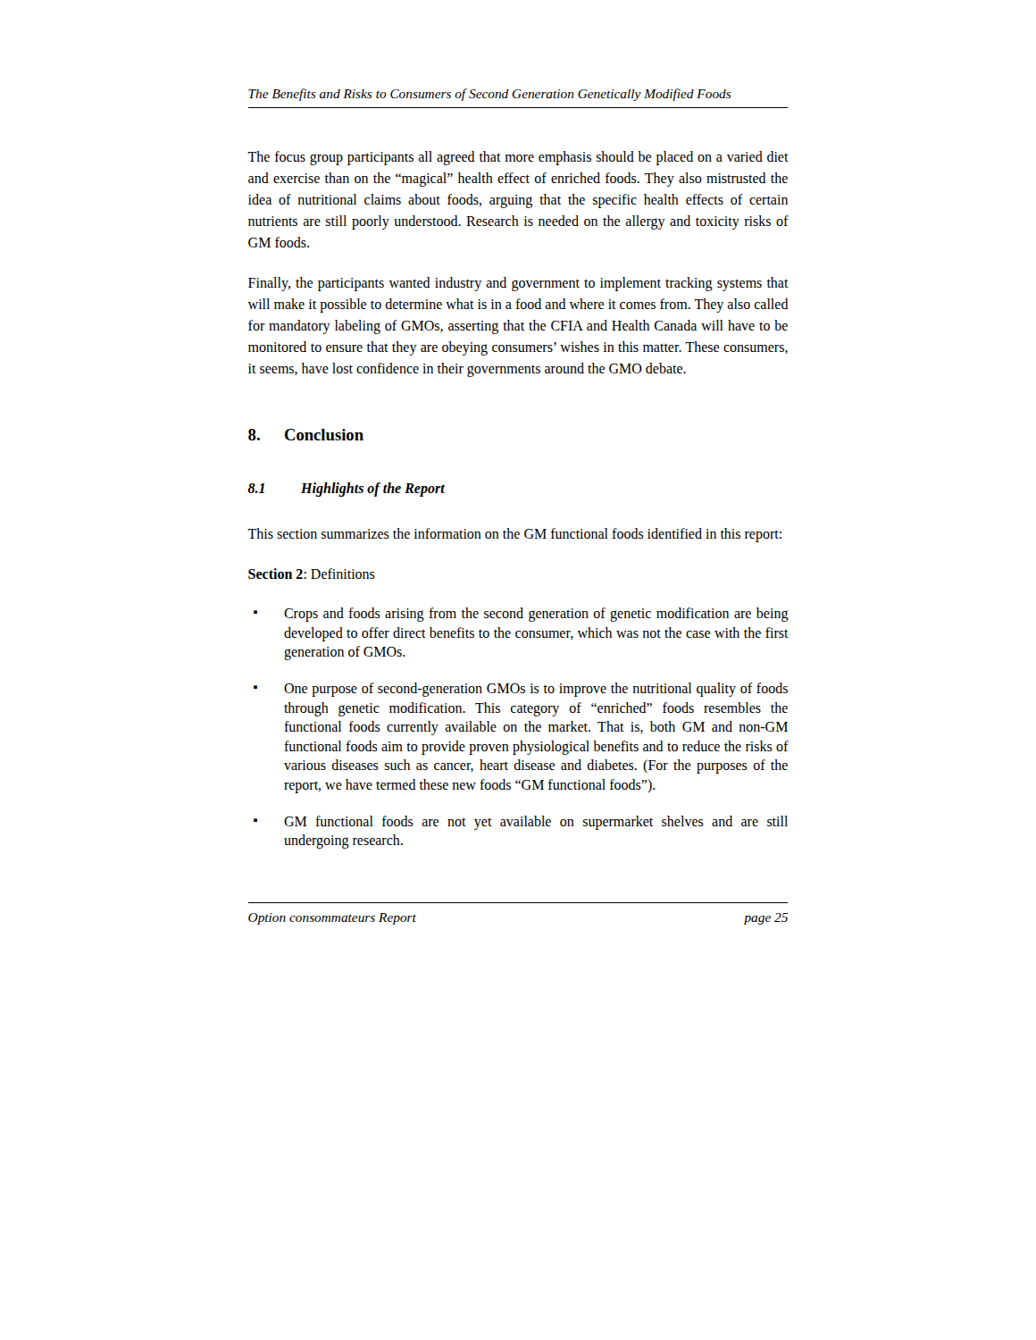The Benefits and Risks to Consumers of Second Generation Genetically Modified Foods
The focus group participants all agreed that more emphasis should be placed on a varied diet and exercise than on the “magical” health effect of enriched foods. They also mistrusted the idea of nutritional claims about foods, arguing that the specific health effects of certain nutrients are still poorly understood. Research is needed on the allergy and toxicity risks of GM foods.
Finally, the participants wanted industry and government to implement tracking systems that will make it possible to determine what is in a food and where it comes from. They also called for mandatory labeling of GMOs, asserting that the CFIA and Health Canada will have to be monitored to ensure that they are obeying consumers’ wishes in this matter. These consumers, it seems, have lost confidence in their governments around the GMO debate.
8. Conclusion
8.1 Highlights of the Report
This section summarizes the information on the GM functional foods identified in this report:
Section 2: Definitions
Crops and foods arising from the second generation of genetic modification are being developed to offer direct benefits to the consumer, which was not the case with the first generation of GMOs.
One purpose of second-generation GMOs is to improve the nutritional quality of foods through genetic modification. This category of “enriched” foods resembles the functional foods currently available on the market. That is, both GM and non-GM functional foods aim to provide proven physiological benefits and to reduce the risks of various diseases such as cancer, heart disease and diabetes. (For the purposes of the report, we have termed these new foods “GM functional foods”).
GM functional foods are not yet available on supermarket shelves and are still undergoing research.
Option consommateurs Report page 25